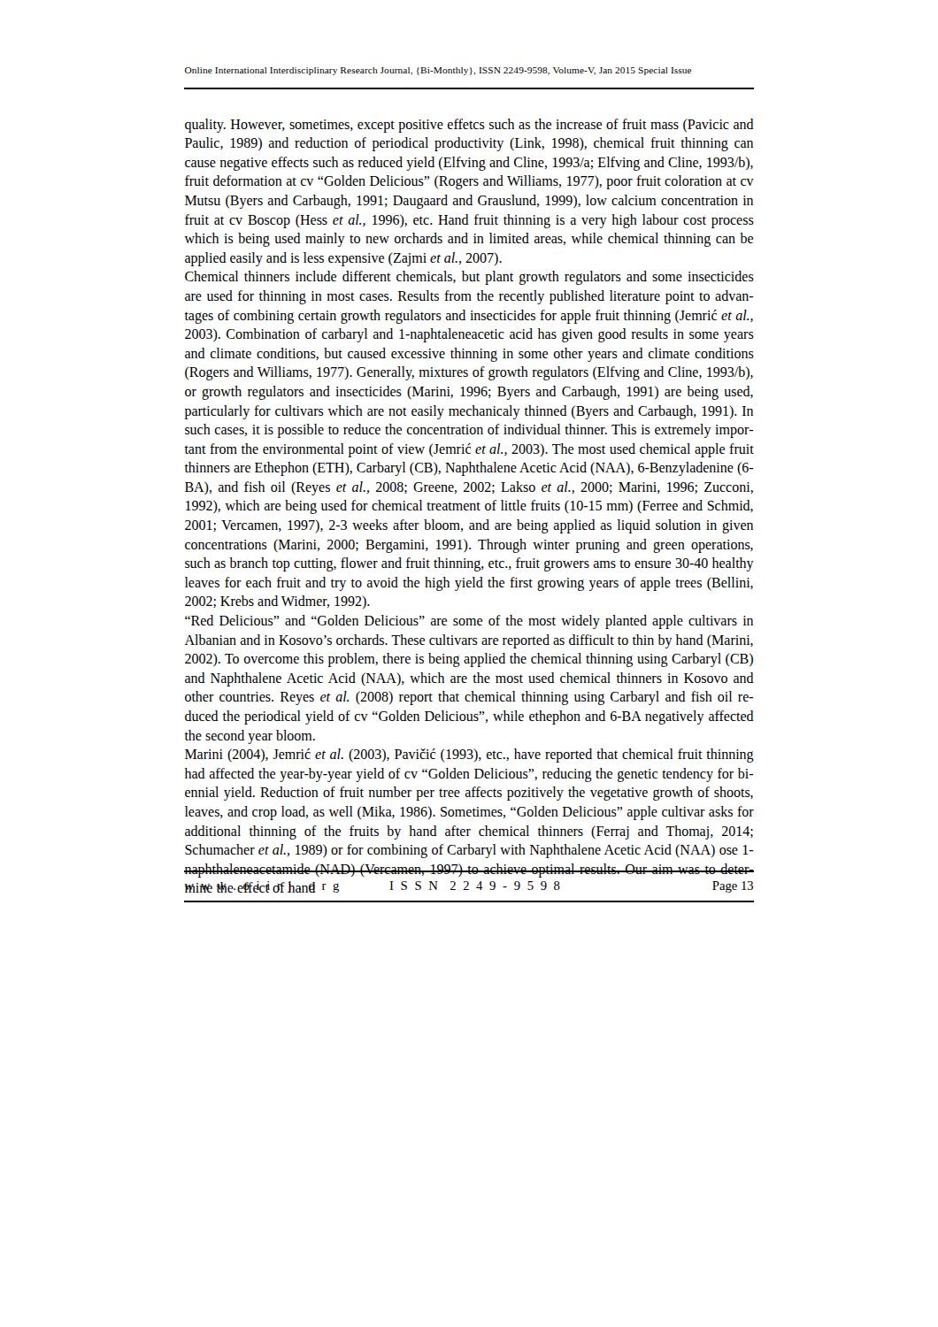Online International Interdisciplinary Research Journal, {Bi-Monthly}, ISSN 2249-9598, Volume-V, Jan 2015 Special Issue
quality. However, sometimes, except positive effetcs such as the increase of fruit mass (Pavicic and Paulic, 1989) and reduction of periodical productivity (Link, 1998), chemical fruit thinning can cause negative effects such as reduced yield (Elfving and Cline, 1993/a; Elfving and Cline, 1993/b), fruit deformation at cv “Golden Delicious” (Rogers and Williams, 1977), poor fruit coloration at cv Mutsu (Byers and Carbaugh, 1991; Daugaard and Grauslund, 1999), low calcium concentration in fruit at cv Boscop (Hess et al., 1996), etc. Hand fruit thinning is a very high labour cost process which is being used mainly to new orchards and in limited areas, while chemical thinning can be applied easily and is less expensive (Zajmi et al., 2007).
Chemical thinners include different chemicals, but plant growth regulators and some insecticides are used for thinning in most cases. Results from the recently published literature point to advantages of combining certain growth regulators and insecticides for apple fruit thinning (Jemrić et al., 2003). Combination of carbaryl and 1-naphtaleneacetic acid has given good results in some years and climate conditions, but caused excessive thinning in some other years and climate conditions (Rogers and Williams, 1977). Generally, mixtures of growth regulators (Elfving and Cline, 1993/b), or growth regulators and insecticides (Marini, 1996; Byers and Carbaugh, 1991) are being used, particularly for cultivars which are not easily mechanicaly thinned (Byers and Carbaugh, 1991). In such cases, it is possible to reduce the concentration of individual thinner. This is extremely important from the environmental point of view (Jemrić et al., 2003). The most used chemical apple fruit thinners are Ethephon (ETH), Carbaryl (CB), Naphthalene Acetic Acid (NAA), 6-Benzyladenine (6-BA), and fish oil (Reyes et al., 2008; Greene, 2002; Lakso et al., 2000; Marini, 1996; Zucconi, 1992), which are being used for chemical treatment of little fruits (10-15 mm) (Ferree and Schmid, 2001; Vercamen, 1997), 2-3 weeks after bloom, and are being applied as liquid solution in given concentrations (Marini, 2000; Bergamini, 1991). Through winter pruning and green operations, such as branch top cutting, flower and fruit thinning, etc., fruit growers ams to ensure 30-40 healthy leaves for each fruit and try to avoid the high yield the first growing years of apple trees (Bellini, 2002; Krebs and Widmer, 1992).
“Red Delicious” and “Golden Delicious” are some of the most widely planted apple cultivars in Albanian and in Kosovo’s orchards. These cultivars are reported as difficult to thin by hand (Marini, 2002). To overcome this problem, there is being applied the chemical thinning using Carbaryl (CB) and Naphthalene Acetic Acid (NAA), which are the most used chemical thinners in Kosovo and other countries. Reyes et al. (2008) report that chemical thinning using Carbaryl and fish oil reduced the periodical yield of cv “Golden Delicious”, while ethephon and 6-BA negatively affected the second year bloom.
Marini (2004), Jemrić et al. (2003), Pavičić (1993), etc., have reported that chemical fruit thinning had affected the year-by-year yield of cv “Golden Delicious”, reducing the genetic tendency for biennial yield. Reduction of fruit number per tree affects pozitively the vegetative growth of shoots, leaves, and crop load, as well (Mika, 1986). Sometimes, “Golden Delicious” apple cultivar asks for additional thinning of the fruits by hand after chemical thinners (Ferraj and Thomaj, 2014; Schumacher et al., 1989) or for combining of Carbaryl with Naphthalene Acetic Acid (NAA) ose 1-naphthaleneacetamide (NAD) (Vercamen, 1997) to achieve optimal results. Our aim was to determine the effect of hand
w w w . o i i r j . o r g I S S N 2 2 4 9 - 9 5 9 8 Page 13